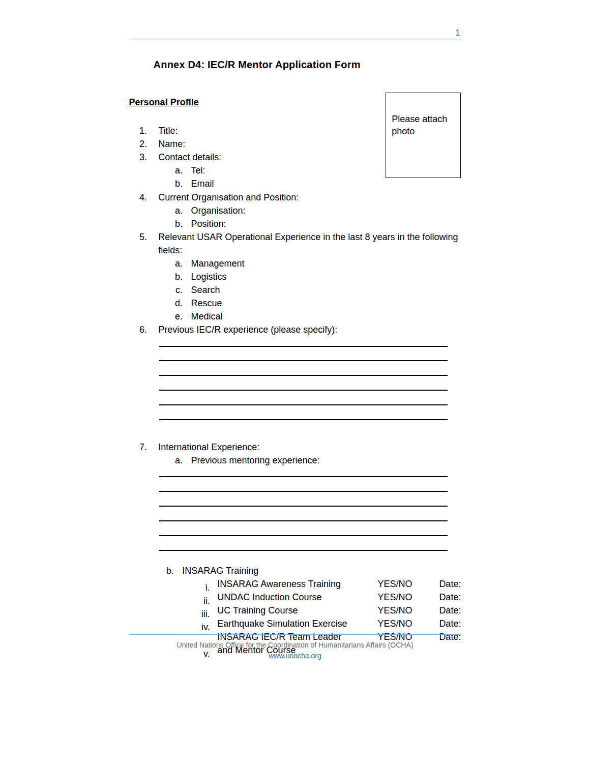1
Annex D4: IEC/R Mentor Application Form
Please attach photo
Personal Profile
Title:
Name:
Contact details:
Tel:
Email
Current Organisation and Position:
Organisation:
Position:
Relevant USAR Operational Experience in the last 8 years in the following fields:
Management
Logistics
Search
Rescue
Medical
Previous IEC/R experience (please specify):
International Experience:
Previous mentoring experience:
INSARAG Training
| INSARAG Awareness Training | YES/NO | Date: |
| UNDAC Induction Course | YES/NO | Date: |
| UC Training Course | YES/NO | Date: |
| Earthquake Simulation Exercise | YES/NO | Date: |
| INSARAG IEC/R Team Leader and Mentor Course | YES/NO | Date: |
United Nations Office for the Coordination of Humanitarians Affairs (OCHA)
www.unocha.org